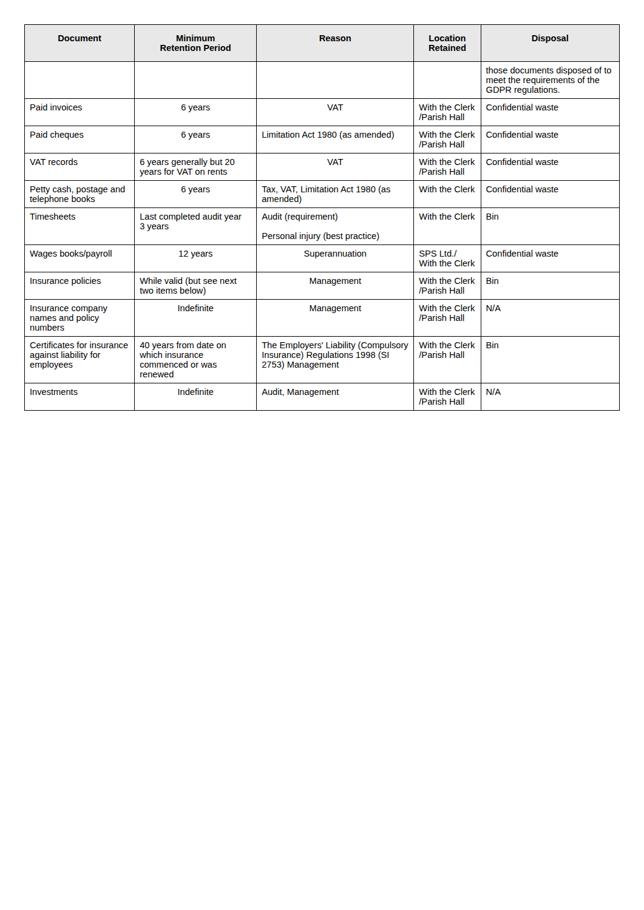| Document | Minimum Retention Period | Reason | Location Retained | Disposal |
| --- | --- | --- | --- | --- |
| | | | | those documents disposed of to meet the requirements of the GDPR regulations. |
| Paid invoices | 6 years | VAT | With the Clerk /Parish Hall | Confidential waste |
| Paid cheques | 6 years | Limitation Act 1980 (as amended) | With the Clerk /Parish Hall | Confidential waste |
| VAT records | 6 years generally but 20 years for VAT on rents | VAT | With the Clerk /Parish Hall | Confidential waste |
| Petty cash, postage and telephone books | 6 years | Tax, VAT, Limitation Act 1980 (as amended) | With the Clerk | Confidential waste |
| Timesheets | Last completed audit year 3 years | Audit (requirement) Personal injury (best practice) | With the Clerk | Bin |
| Wages books/payroll | 12 years | Superannuation | SPS Ltd./ With the Clerk | Confidential waste |
| Insurance policies | While valid (but see next two items below) | Management | With the Clerk /Parish Hall | Bin |
| Insurance company names and policy numbers | Indefinite | Management | With the Clerk /Parish Hall | N/A |
| Certificates for insurance against liability for employees | 40 years from date on which insurance commenced or was renewed | The Employers' Liability (Compulsory Insurance) Regulations 1998 (SI 2753) Management | With the Clerk /Parish Hall | Bin |
| Investments | Indefinite | Audit, Management | With the Clerk /Parish Hall | N/A |